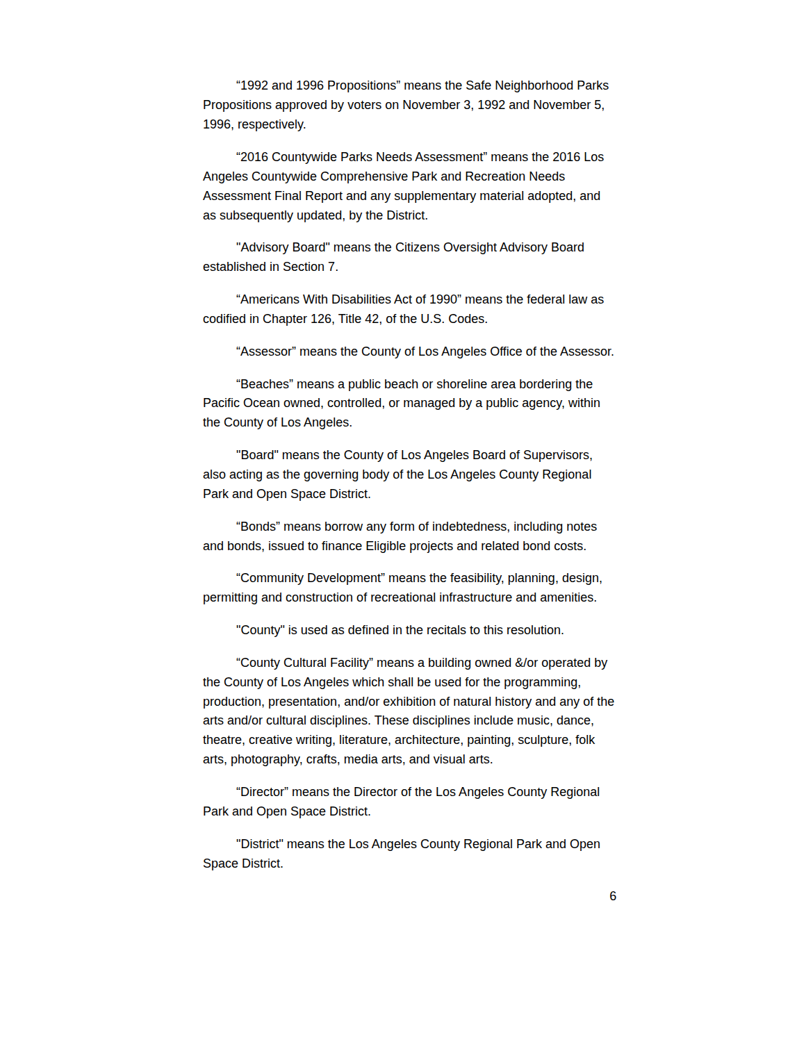“1992 and 1996 Propositions” means the Safe Neighborhood Parks Propositions approved by voters on November 3, 1992 and November 5, 1996, respectively.
“2016 Countywide Parks Needs Assessment” means the 2016 Los Angeles Countywide Comprehensive Park and Recreation Needs Assessment Final Report and any supplementary material adopted, and as subsequently updated, by the District.
"Advisory Board" means the Citizens Oversight Advisory Board established in Section 7.
“Americans With Disabilities Act of 1990” means the federal law as codified in Chapter 126, Title 42, of the U.S. Codes.
“Assessor” means the County of Los Angeles Office of the Assessor.
“Beaches” means a public beach or shoreline area bordering the Pacific Ocean owned, controlled, or managed by a public agency, within the County of Los Angeles.
"Board" means the County of Los Angeles Board of Supervisors, also acting as the governing body of the Los Angeles County Regional Park and Open Space District.
“Bonds” means borrow any form of indebtedness, including notes and bonds, issued to finance Eligible projects and related bond costs.
“Community Development” means the feasibility, planning, design, permitting and construction of recreational infrastructure and amenities.
"County" is used as defined in the recitals to this resolution.
“County Cultural Facility” means a building owned &/or operated by the County of Los Angeles which shall be used for the programming, production, presentation, and/or exhibition of natural history and any of the arts and/or cultural disciplines. These disciplines include music, dance, theatre, creative writing, literature, architecture, painting, sculpture, folk arts, photography, crafts, media arts, and visual arts.
“Director” means the Director of the Los Angeles County Regional Park and Open Space District.
"District" means the Los Angeles County Regional Park and Open Space District.
6